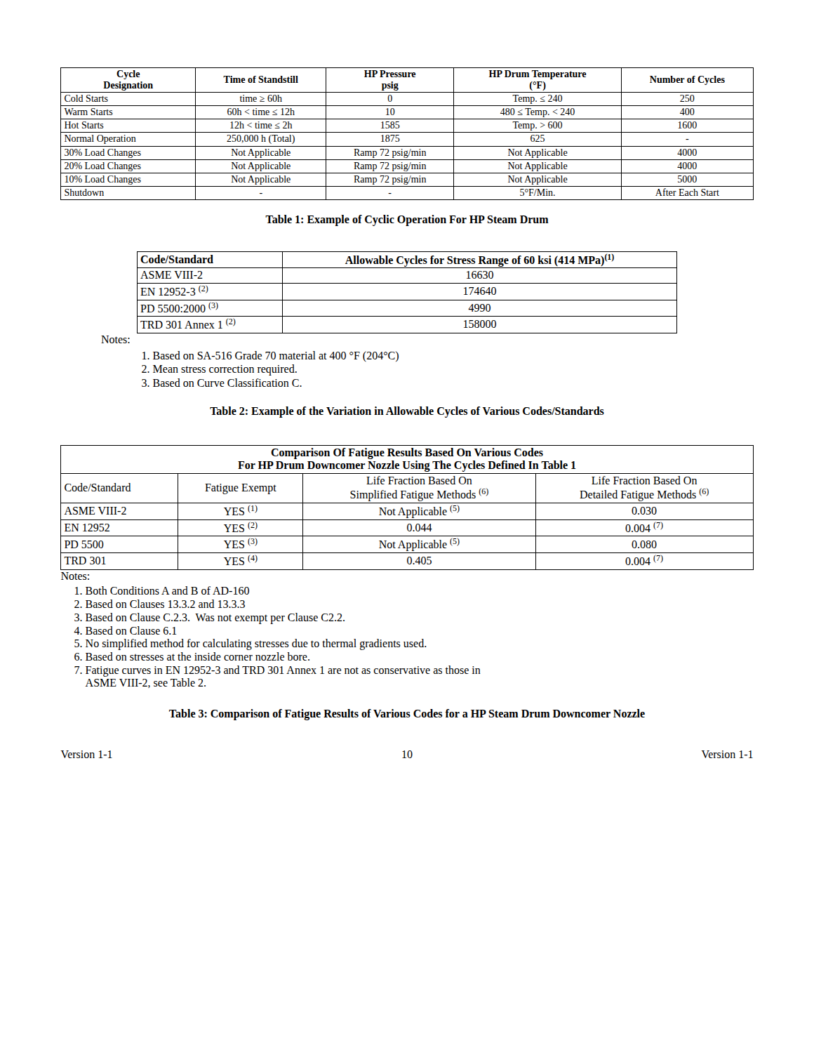| Cycle Designation | Time of Standstill | HP Pressure psig | HP Drum Temperature (°F) | Number of Cycles |
| --- | --- | --- | --- | --- |
| Cold Starts | time ≥ 60h | 0 | Temp. ≤ 240 | 250 |
| Warm Starts | 60h < time ≤ 12h | 10 | 480 ≤ Temp. < 240 | 400 |
| Hot Starts | 12h < time ≤ 2h | 1585 | Temp. > 600 | 1600 |
| Normal Operation | 250,000 h (Total) | 1875 | 625 | - |
| 30% Load Changes | Not Applicable | Ramp 72 psig/min | Not Applicable | 4000 |
| 20% Load Changes | Not Applicable | Ramp 72 psig/min | Not Applicable | 4000 |
| 10% Load Changes | Not Applicable | Ramp 72 psig/min | Not Applicable | 5000 |
| Shutdown | - | - | 5°F/Min. | After Each Start |
Table 1: Example of Cyclic Operation For HP Steam Drum
| Code/Standard | Allowable Cycles for Stress Range of 60 ksi (414 MPa) (1) |
| --- | --- |
| ASME VIII-2 | 16630 |
| EN 12952-3 (2) | 174640 |
| PD 5500:2000 (3) | 4990 |
| TRD 301 Annex 1 (2) | 158000 |
Notes:
Based on SA-516 Grade 70 material at 400 °F (204°C)
Mean stress correction required.
Based on Curve Classification C.
Table 2: Example of the Variation in Allowable Cycles of Various Codes/Standards
| Comparison Of Fatigue Results Based On Various Codes For HP Drum Downcomer Nozzle Using The Cycles Defined In Table 1 |
| Code/Standard | Fatigue Exempt | Life Fraction Based On Simplified Fatigue Methods (6) | Life Fraction Based On Detailed Fatigue Methods (6) |
| ASME VIII-2 | YES (1) | Not Applicable (5) | 0.030 |
| EN 12952 | YES (2) | 0.044 | 0.004 (7) |
| PD 5500 | YES (3) | Not Applicable (5) | 0.080 |
| TRD 301 | YES (4) | 0.405 | 0.004 (7) |
Notes:
Both Conditions A and B of AD-160
Based on Clauses 13.3.2 and 13.3.3
Based on Clause C.2.3. Was not exempt per Clause C2.2.
Based on Clause 6.1
No simplified method for calculating stresses due to thermal gradients used.
Based on stresses at the inside corner nozzle bore.
Fatigue curves in EN 12952-3 and TRD 301 Annex 1 are not as conservative as those in
ASME VIII-2, see Table 2.
Table 3: Comparison of Fatigue Results of Various Codes for a HP Steam Drum Downcomer Nozzle
Version 1-1 10 Version 1-1